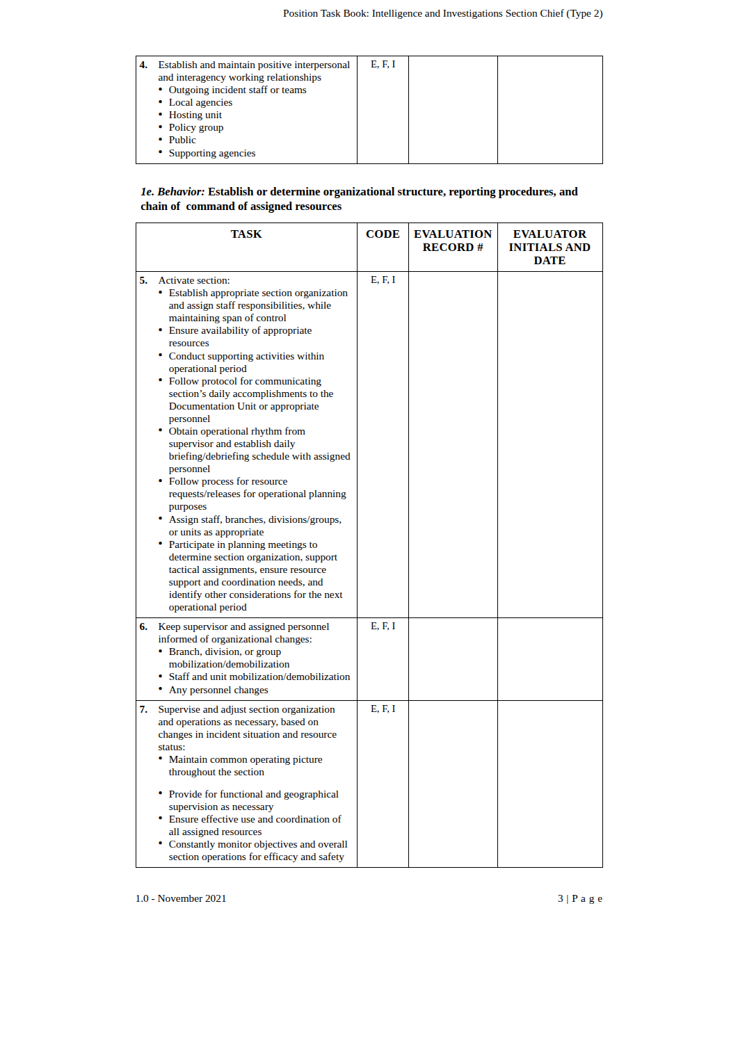Position Task Book: Intelligence and Investigations Section Chief (Type 2)
| 4. Establish and maintain positive interpersonal and interagency working relationships Outgoing incident staff or teams Local agencies Hosting unit Policy group Public Supporting agencies | E, F, I | | |
1e. Behavior: Establish or determine organizational structure, reporting procedures, and chain of command of assigned resources
| TASK | CODE | EVALUATION RECORD # | EVALUATOR INITIALS AND DATE |
| --- | --- | --- | --- |
| 5. Activate section: Establish appropriate section organization and assign staff responsibilities, while maintaining span of control Ensure availability of appropriate resources Conduct supporting activities within operational period Follow protocol for communicating section’s daily accomplishments to the Documentation Unit or appropriate personnel Obtain operational rhythm from supervisor and establish daily briefing/debriefing schedule with assigned personnel Follow process for resource requests/releases for operational planning purposes Assign staff, branches, divisions/groups, or units as appropriate Participate in planning meetings to determine section organization, support tactical assignments, ensure resource support and coordination needs, and identify other considerations for the next operational period | E, F, I | | |
| 6. Keep supervisor and assigned personnel informed of organizational changes: Branch, division, or group mobilization/demobilization Staff and unit mobilization/demobilization Any personnel changes | E, F, I | | |
| 7. Supervise and adjust section organization and operations as necessary, based on changes in incident situation and resource status: Maintain common operating picture throughout the section Provide for functional and geographical supervision as necessary Ensure effective use and coordination of all assigned resources Constantly monitor objectives and overall section operations for efficacy and safety | E, F, I | | |
1.0 - November 2021
3 | P a g e